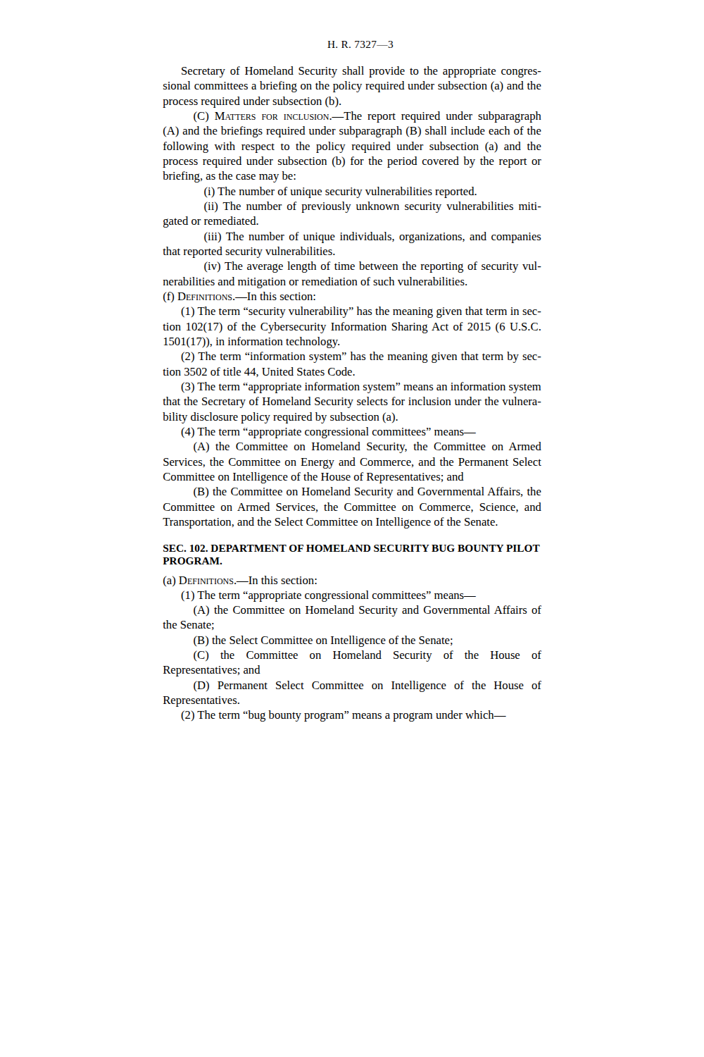H. R. 7327—3
Secretary of Homeland Security shall provide to the appropriate congressional committees a briefing on the policy required under subsection (a) and the process required under subsection (b).
(C) Matters for inclusion.—The report required under subparagraph (A) and the briefings required under subparagraph (B) shall include each of the following with respect to the policy required under subsection (a) and the process required under subsection (b) for the period covered by the report or briefing, as the case may be:
(i) The number of unique security vulnerabilities reported.
(ii) The number of previously unknown security vulnerabilities mitigated or remediated.
(iii) The number of unique individuals, organizations, and companies that reported security vulnerabilities.
(iv) The average length of time between the reporting of security vulnerabilities and mitigation or remediation of such vulnerabilities.
(f) Definitions.—In this section:
(1) The term “security vulnerability” has the meaning given that term in section 102(17) of the Cybersecurity Information Sharing Act of 2015 (6 U.S.C. 1501(17)), in information technology.
(2) The term “information system” has the meaning given that term by section 3502 of title 44, United States Code.
(3) The term “appropriate information system” means an information system that the Secretary of Homeland Security selects for inclusion under the vulnerability disclosure policy required by subsection (a).
(4) The term “appropriate congressional committees” means—
(A) the Committee on Homeland Security, the Committee on Armed Services, the Committee on Energy and Commerce, and the Permanent Select Committee on Intelligence of the House of Representatives; and
(B) the Committee on Homeland Security and Governmental Affairs, the Committee on Armed Services, the Committee on Commerce, Science, and Transportation, and the Select Committee on Intelligence of the Senate.
SEC. 102. DEPARTMENT OF HOMELAND SECURITY BUG BOUNTY PILOT PROGRAM.
(a) Definitions.—In this section:
(1) The term “appropriate congressional committees” means—
(A) the Committee on Homeland Security and Governmental Affairs of the Senate;
(B) the Select Committee on Intelligence of the Senate;
(C) the Committee on Homeland Security of the House of Representatives; and
(D) Permanent Select Committee on Intelligence of the House of Representatives.
(2) The term “bug bounty program” means a program under which—